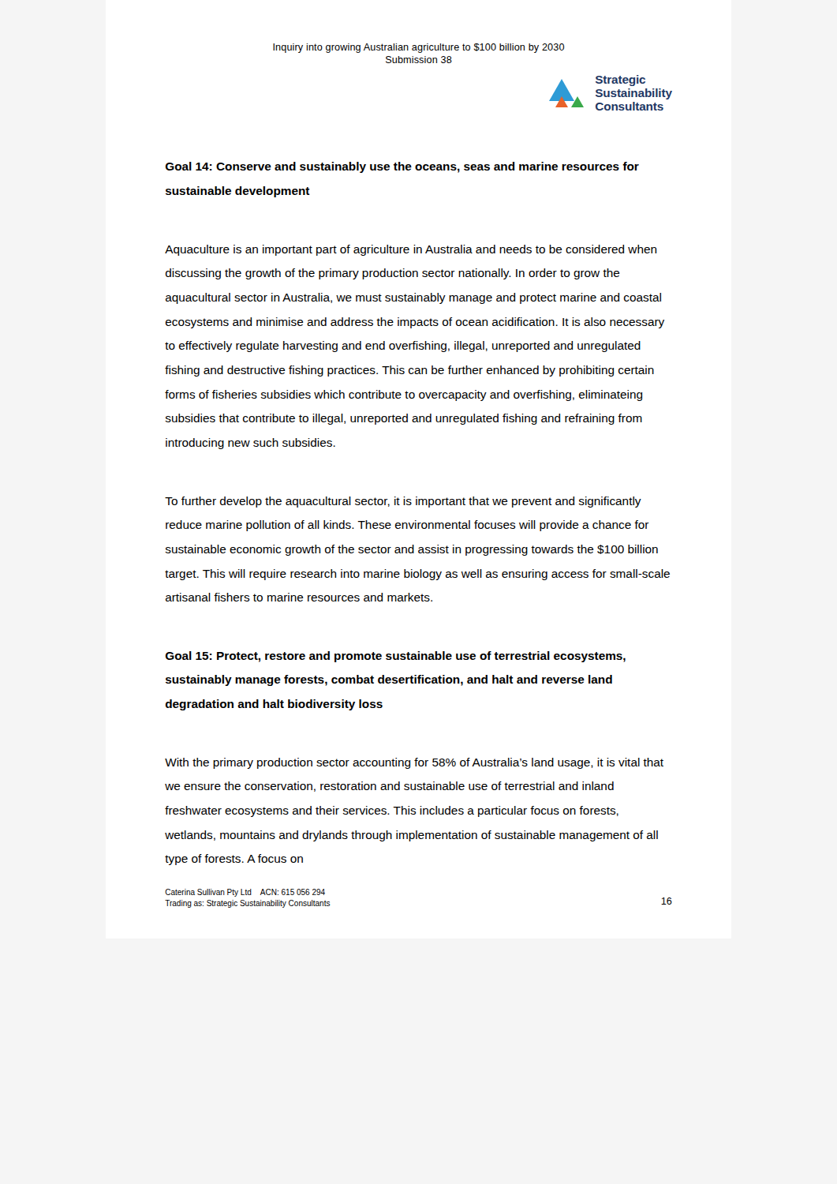Inquiry into growing Australian agriculture to $100 billion by 2030 Submission 38
Strategic Sustainability Consultants
Goal 14: Conserve and sustainably use the oceans, seas and marine resources for sustainable development
Aquaculture is an important part of agriculture in Australia and needs to be considered when discussing the growth of the primary production sector nationally. In order to grow the aquacultural sector in Australia, we must sustainably manage and protect marine and coastal ecosystems and minimise and address the impacts of ocean acidification. It is also necessary to effectively regulate harvesting and end overfishing, illegal, unreported and unregulated fishing and destructive fishing practices. This can be further enhanced by prohibiting certain forms of fisheries subsidies which contribute to overcapacity and overfishing, eliminateing subsidies that contribute to illegal, unreported and unregulated fishing and refraining from introducing new such subsidies.
To further develop the aquacultural sector, it is important that we prevent and significantly reduce marine pollution of all kinds. These environmental focuses will provide a chance for sustainable economic growth of the sector and assist in progressing towards the $100 billion target. This will require research into marine biology as well as ensuring access for small-scale artisanal fishers to marine resources and markets.
Goal 15: Protect, restore and promote sustainable use of terrestrial ecosystems, sustainably manage forests, combat desertification, and halt and reverse land degradation and halt biodiversity loss
With the primary production sector accounting for 58% of Australia’s land usage, it is vital that we ensure the conservation, restoration and sustainable use of terrestrial and inland freshwater ecosystems and their services. This includes a particular focus on forests, wetlands, mountains and drylands through implementation of sustainable management of all type of forests. A focus on
Caterina Sullivan Pty Ltd ACN: 615 056 294 Trading as: Strategic Sustainability Consultants
16